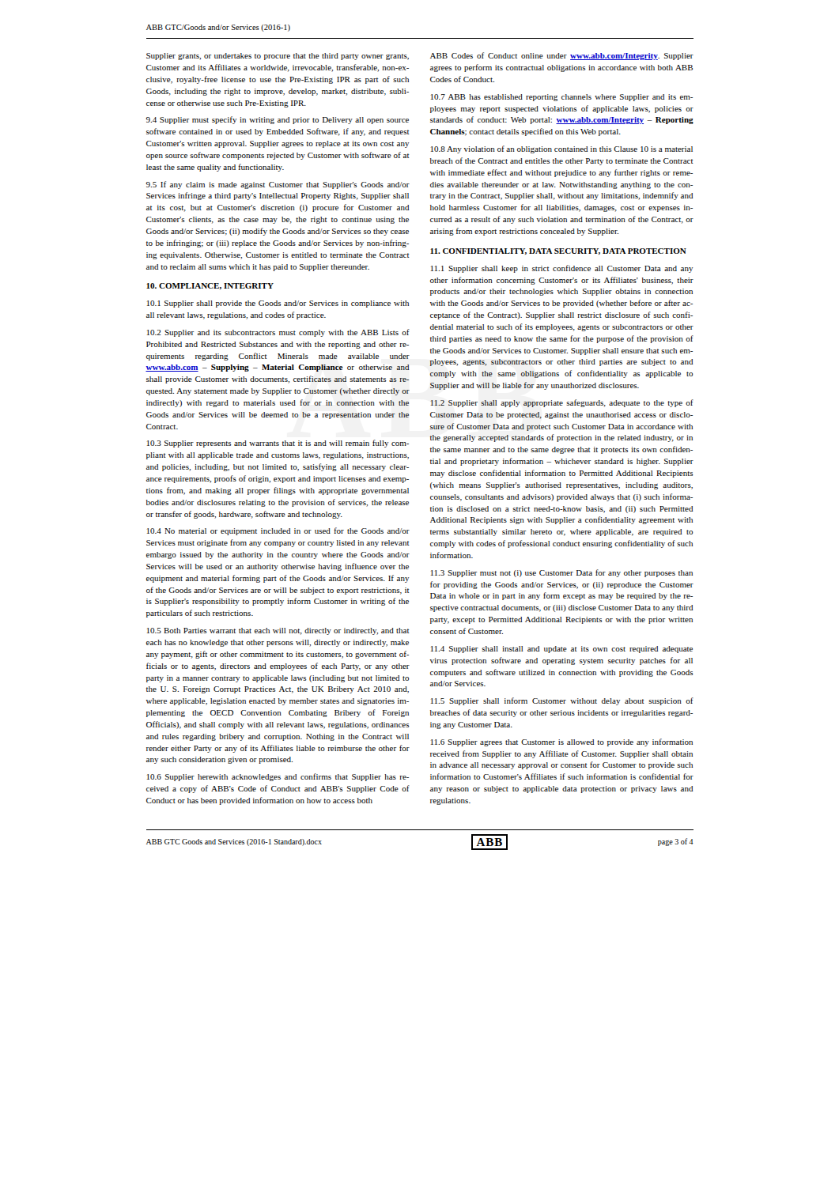ABB
ABB GTC/Goods and/or Services (2016-1)
Supplier grants, or undertakes to procure that the third party owner grants, Customer and its Affiliates a worldwide, irrevocable, transferable, non-exclusive, royalty-free license to use the Pre-Existing IPR as part of such Goods, including the right to improve, develop, market, distribute, sublicense or otherwise use such Pre-Existing IPR.
9.4 Supplier must specify in writing and prior to Delivery all open source software contained in or used by Embedded Software, if any, and request Customer's written approval. Supplier agrees to replace at its own cost any open source software components rejected by Customer with software of at least the same quality and functionality.
9.5 If any claim is made against Customer that Supplier's Goods and/or Services infringe a third party's Intellectual Property Rights, Supplier shall at its cost, but at Customer's discretion (i) procure for Customer and Customer's clients, as the case may be, the right to continue using the Goods and/or Services; (ii) modify the Goods and/or Services so they cease to be infringing; or (iii) replace the Goods and/or Services by non-infringing equivalents. Otherwise, Customer is entitled to terminate the Contract and to reclaim all sums which it has paid to Supplier thereunder.
10. Compliance, Integrity
10.1 Supplier shall provide the Goods and/or Services in compliance with all relevant laws, regulations, and codes of practice.
10.2 Supplier and its subcontractors must comply with the ABB Lists of Prohibited and Restricted Substances and with the reporting and other requirements regarding Conflict Minerals made available under www.abb.com – Supplying – Material Compliance or otherwise and shall provide Customer with documents, certificates and statements as requested. Any statement made by Supplier to Customer (whether directly or indirectly) with regard to materials used for or in connection with the Goods and/or Services will be deemed to be a representation under the Contract.
10.3 Supplier represents and warrants that it is and will remain fully compliant with all applicable trade and customs laws, regulations, instructions, and policies, including, but not limited to, satisfying all necessary clearance requirements, proofs of origin, export and import licenses and exemptions from, and making all proper filings with appropriate governmental bodies and/or disclosures relating to the provision of services, the release or transfer of goods, hardware, software and technology.
10.4 No material or equipment included in or used for the Goods and/or Services must originate from any company or country listed in any relevant embargo issued by the authority in the country where the Goods and/or Services will be used or an authority otherwise having influence over the equipment and material forming part of the Goods and/or Services. If any of the Goods and/or Services are or will be subject to export restrictions, it is Supplier's responsibility to promptly inform Customer in writing of the particulars of such restrictions.
10.5 Both Parties warrant that each will not, directly or indirectly, and that each has no knowledge that other persons will, directly or indirectly, make any payment, gift or other commitment to its customers, to government officials or to agents, directors and employees of each Party, or any other party in a manner contrary to applicable laws (including but not limited to the U. S. Foreign Corrupt Practices Act, the UK Bribery Act 2010 and, where applicable, legislation enacted by member states and signatories implementing the OECD Convention Combating Bribery of Foreign Officials), and shall comply with all relevant laws, regulations, ordinances and rules regarding bribery and corruption. Nothing in the Contract will render either Party or any of its Affiliates liable to reimburse the other for any such consideration given or promised.
10.6 Supplier herewith acknowledges and confirms that Supplier has received a copy of ABB's Code of Conduct and ABB's Supplier Code of Conduct or has been provided information on how to access both
ABB Codes of Conduct online under www.abb.com/Integrity. Supplier agrees to perform its contractual obligations in accordance with both ABB Codes of Conduct.
10.7 ABB has established reporting channels where Supplier and its employees may report suspected violations of applicable laws, policies or standards of conduct: Web portal: www.abb.com/Integrity – Reporting Channels; contact details specified on this Web portal.
10.8 Any violation of an obligation contained in this Clause 10 is a material breach of the Contract and entitles the other Party to terminate the Contract with immediate effect and without prejudice to any further rights or remedies available thereunder or at law. Notwithstanding anything to the contrary in the Contract, Supplier shall, without any limitations, indemnify and hold harmless Customer for all liabilities, damages, cost or expenses incurred as a result of any such violation and termination of the Contract, or arising from export restrictions concealed by Supplier.
11. Confidentiality, Data Security, Data Protection
11.1 Supplier shall keep in strict confidence all Customer Data and any other information concerning Customer's or its Affiliates' business, their products and/or their technologies which Supplier obtains in connection with the Goods and/or Services to be provided (whether before or after acceptance of the Contract). Supplier shall restrict disclosure of such confidential material to such of its employees, agents or subcontractors or other third parties as need to know the same for the purpose of the provision of the Goods and/or Services to Customer. Supplier shall ensure that such employees, agents, subcontractors or other third parties are subject to and comply with the same obligations of confidentiality as applicable to Supplier and will be liable for any unauthorized disclosures.
11.2 Supplier shall apply appropriate safeguards, adequate to the type of Customer Data to be protected, against the unauthorised access or disclosure of Customer Data and protect such Customer Data in accordance with the generally accepted standards of protection in the related industry, or in the same manner and to the same degree that it protects its own confidential and proprietary information – whichever standard is higher. Supplier may disclose confidential information to Permitted Additional Recipients (which means Supplier's authorised representatives, including auditors, counsels, consultants and advisors) provided always that (i) such information is disclosed on a strict need-to-know basis, and (ii) such Permitted Additional Recipients sign with Supplier a confidentiality agreement with terms substantially similar hereto or, where applicable, are required to comply with codes of professional conduct ensuring confidentiality of such information.
11.3 Supplier must not (i) use Customer Data for any other purposes than for providing the Goods and/or Services, or (ii) reproduce the Customer Data in whole or in part in any form except as may be required by the respective contractual documents, or (iii) disclose Customer Data to any third party, except to Permitted Additional Recipients or with the prior written consent of Customer.
11.4 Supplier shall install and update at its own cost required adequate virus protection software and operating system security patches for all computers and software utilized in connection with providing the Goods and/or Services.
11.5 Supplier shall inform Customer without delay about suspicion of breaches of data security or other serious incidents or irregularities regarding any Customer Data.
11.6 Supplier agrees that Customer is allowed to provide any information received from Supplier to any Affiliate of Customer. Supplier shall obtain in advance all necessary approval or consent for Customer to provide such information to Customer's Affiliates if such information is confidential for any reason or subject to applicable data protection or privacy laws and regulations.
ABB GTC Goods and Services (2016-1 Standard).docx
ABB
page 3 of 4